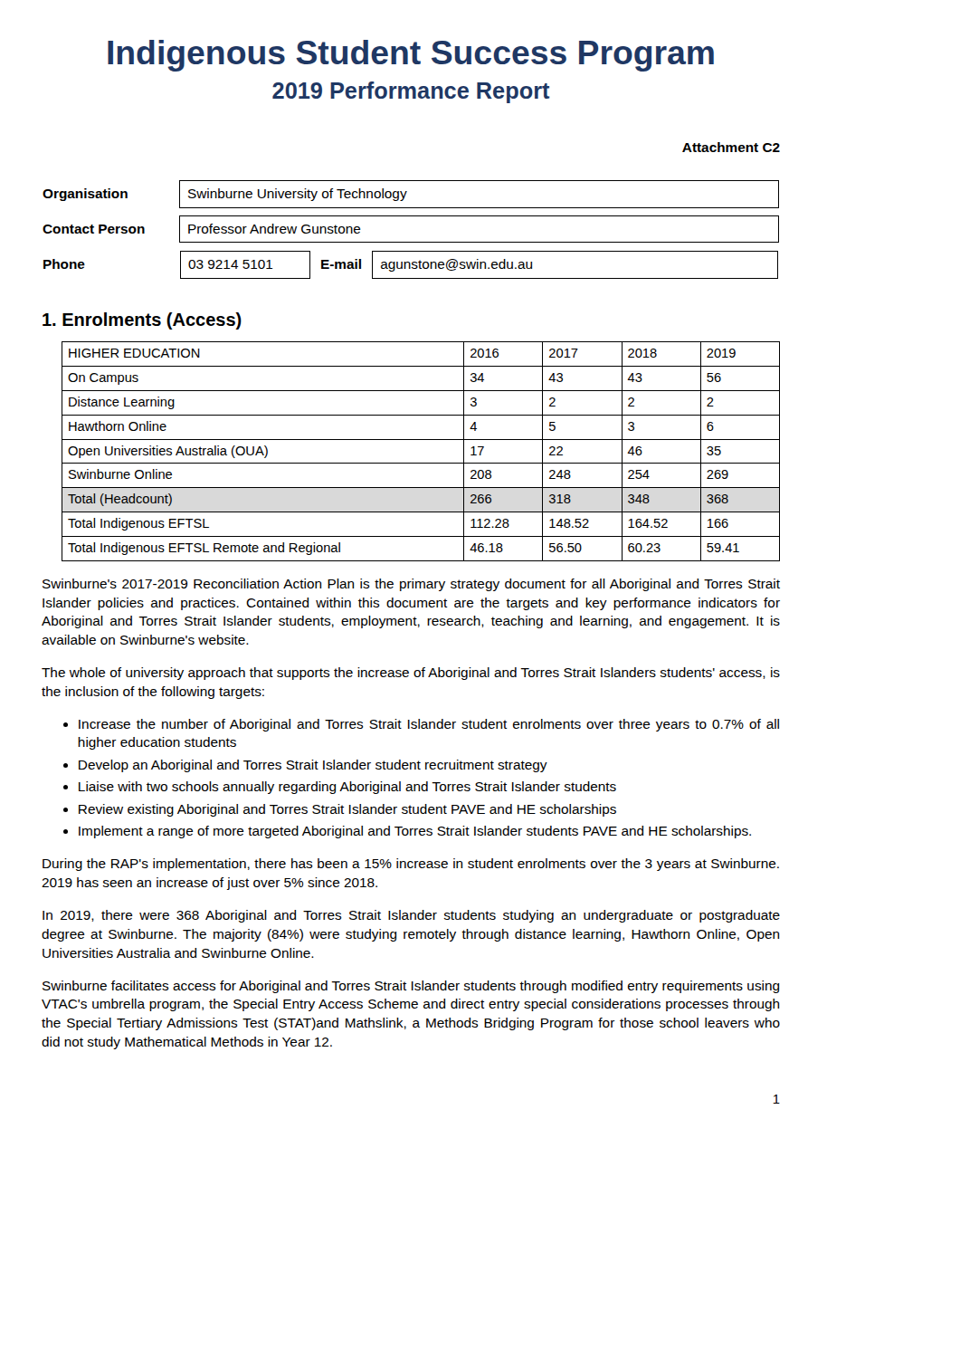Indigenous Student Success Program
2019 Performance Report
Attachment C2
| Organisation | Swinburne University of Technology |
| Contact Person | Professor Andrew Gunstone |
| Phone | / 03 9214 5101 / E-mail / agunstone@swin.edu.au / |
1. Enrolments (Access)
| HIGHER EDUCATION | 2016 | 2017 | 2018 | 2019 |
| On Campus | 34 | 43 | 43 | 56 |
| Distance Learning | 3 | 2 | 2 | 2 |
| Hawthorn Online | 4 | 5 | 3 | 6 |
| Open Universities Australia (OUA) | 17 | 22 | 46 | 35 |
| Swinburne Online | 208 | 248 | 254 | 269 |
| Total (Headcount) | 266 | 318 | 348 | 368 |
| Total Indigenous EFTSL | 112.28 | 148.52 | 164.52 | 166 |
| Total Indigenous EFTSL Remote and Regional | 46.18 | 56.50 | 60.23 | 59.41 |
Swinburne's 2017-2019 Reconciliation Action Plan is the primary strategy document for all Aboriginal and Torres Strait Islander policies and practices. Contained within this document are the targets and key performance indicators for Aboriginal and Torres Strait Islander students, employment, research, teaching and learning, and engagement. It is available on Swinburne's website.
The whole of university approach that supports the increase of Aboriginal and Torres Strait Islanders students' access, is the inclusion of the following targets:
Increase the number of Aboriginal and Torres Strait Islander student enrolments over three years to 0.7% of all higher education students
Develop an Aboriginal and Torres Strait Islander student recruitment strategy
Liaise with two schools annually regarding Aboriginal and Torres Strait Islander students
Review existing Aboriginal and Torres Strait Islander student PAVE and HE scholarships
Implement a range of more targeted Aboriginal and Torres Strait Islander students PAVE and HE scholarships.
During the RAP's implementation, there has been a 15% increase in student enrolments over the 3 years at Swinburne. 2019 has seen an increase of just over 5% since 2018.
In 2019, there were 368 Aboriginal and Torres Strait Islander students studying an undergraduate or postgraduate degree at Swinburne. The majority (84%) were studying remotely through distance learning, Hawthorn Online, Open Universities Australia and Swinburne Online.
Swinburne facilitates access for Aboriginal and Torres Strait Islander students through modified entry requirements using VTAC's umbrella program, the Special Entry Access Scheme and direct entry special considerations processes through the Special Tertiary Admissions Test (STAT)and Mathslink, a Methods Bridging Program for those school leavers who did not study Mathematical Methods in Year 12.
1